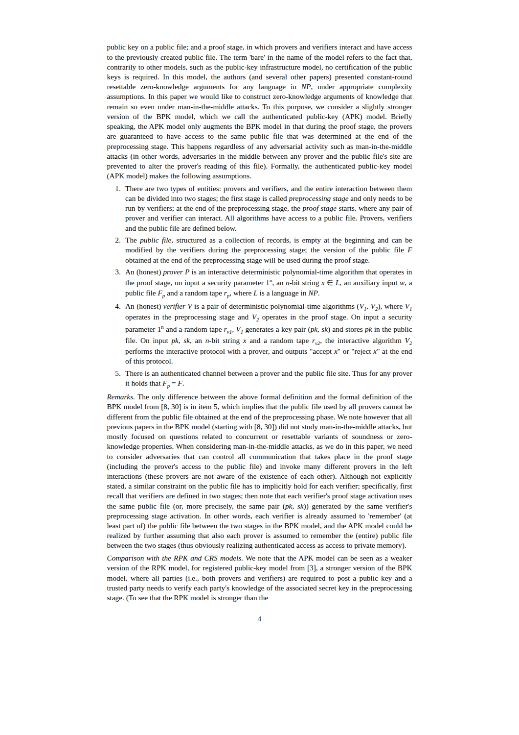public key on a public file; and a proof stage, in which provers and verifiers interact and have access to the previously created public file. The term 'bare' in the name of the model refers to the fact that, contrarily to other models, such as the public-key infrastructure model, no certification of the public keys is required. In this model, the authors (and several other papers) presented constant-round resettable zero-knowledge arguments for any language in NP, under appropriate complexity assumptions. In this paper we would like to construct zero-knowledge arguments of knowledge that remain so even under man-in-the-middle attacks. To this purpose, we consider a slightly stronger version of the BPK model, which we call the authenticated public-key (APK) model. Briefly speaking, the APK model only augments the BPK model in that during the proof stage, the provers are guaranteed to have access to the same public file that was determined at the end of the preprocessing stage. This happens regardless of any adversarial activity such as man-in-the-middle attacks (in other words, adversaries in the middle between any prover and the public file's site are prevented to alter the prover's reading of this file). Formally, the authenticated public-key model (APK model) makes the following assumptions.
There are two types of entities: provers and verifiers, and the entire interaction between them can be divided into two stages; the first stage is called preprocessing stage and only needs to be run by verifiers; at the end of the preprocessing stage, the proof stage starts, where any pair of prover and verifier can interact. All algorithms have access to a public file. Provers, verifiers and the public file are defined below.
The public file, structured as a collection of records, is empty at the beginning and can be modified by the verifiers during the preprocessing stage; the version of the public file F obtained at the end of the preprocessing stage will be used during the proof stage.
An (honest) prover P is an interactive deterministic polynomial-time algorithm that operates in the proof stage, on input a security parameter 1n, an n-bit string x ∈ L, an auxiliary input w, a public file Fp and a random tape rp, where L is a language in NP.
An (honest) verifier V is a pair of deterministic polynomial-time algorithms (V1, V2), where V1 operates in the preprocessing stage and V2 operates in the proof stage. On input a security parameter 1n and a random tape rv1, V1 generates a key pair (pk, sk) and stores pk in the public file. On input pk, sk, an n-bit string x and a random tape rv2, the interactive algorithm V2 performs the interactive protocol with a prover, and outputs "accept x" or "reject x" at the end of this protocol.
There is an authenticated channel between a prover and the public file site. Thus for any prover it holds that Fp = F.
Remarks. The only difference between the above formal definition and the formal definition of the BPK model from [8, 30] is in item 5, which implies that the public file used by all provers cannot be different from the public file obtained at the end of the preprocessing phase. We note however that all previous papers in the BPK model (starting with [8, 30]) did not study man-in-the-middle attacks, but mostly focused on questions related to concurrent or resettable variants of soundness or zero-knowledge properties. When considering man-in-the-middle attacks, as we do in this paper, we need to consider adversaries that can control all communication that takes place in the proof stage (including the prover's access to the public file) and invoke many different provers in the left interactions (these provers are not aware of the existence of each other). Although not explicitly stated, a similar constraint on the public file has to implicitly hold for each verifier; specifically, first recall that verifiers are defined in two stages; then note that each verifier's proof stage activation uses the same public file (or, more precisely, the same pair (pk, sk)) generated by the same verifier's preprocessing stage activation. In other words, each verifier is already assumed to 'remember' (at least part of) the public file between the two stages in the BPK model, and the APK model could be realized by further assuming that also each prover is assumed to remember the (entire) public file between the two stages (thus obviously realizing authenticated access as access to private memory).
Comparison with the RPK and CRS models. We note that the APK model can be seen as a weaker version of the RPK model, for registered public-key model from [3], a stronger version of the BPK model, where all parties (i.e., both provers and verifiers) are required to post a public key and a trusted party needs to verify each party's knowledge of the associated secret key in the preprocessing stage. (To see that the RPK model is stronger than the
4